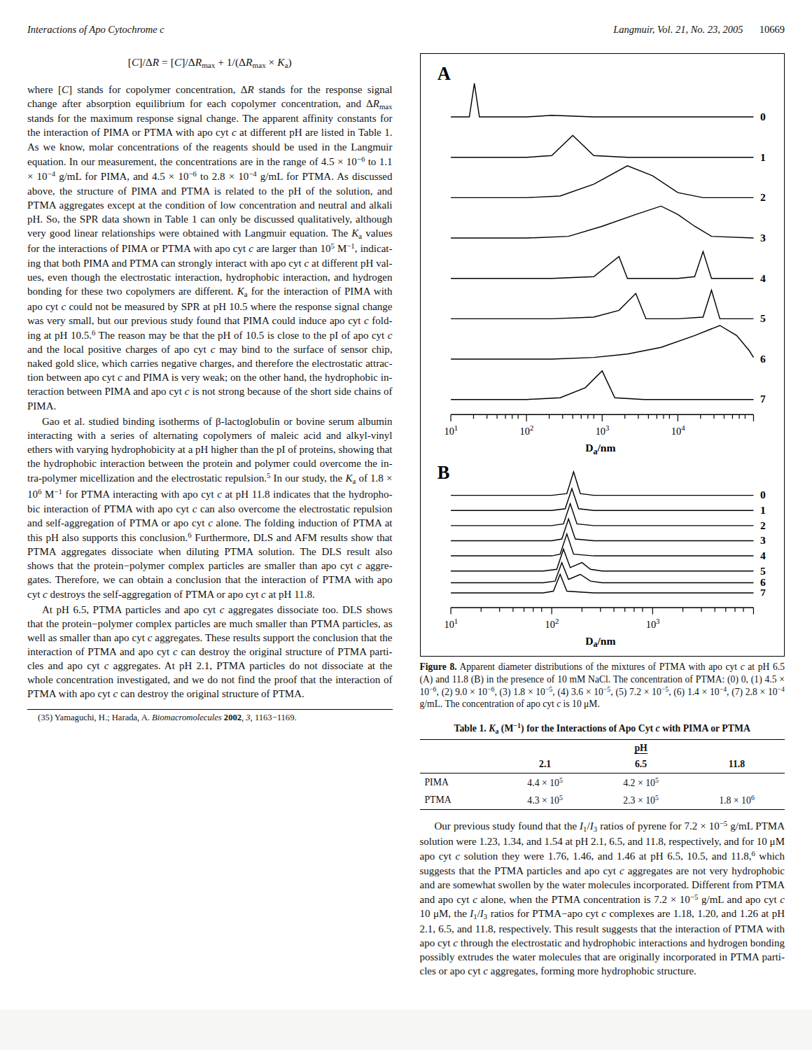Interactions of Apo Cytochrome c
Langmuir, Vol. 21, No. 23, 200510669
[C]/ΔR = [C]/ΔRmax + 1/(ΔRmax × Ka)
where [C] stands for copolymer concentration, ΔR stands for the response signal change after absorption equilibrium for each copolymer concentration, and ΔRmax stands for the maximum response signal change. The apparent affinity constants for the interaction of PIMA or PTMA with apo cyt c at different pH are listed in Table 1. As we know, molar concentrations of the reagents should be used in the Langmuir equation. In our measurement, the concentrations are in the range of 4.5 × 10−6 to 1.1 × 10−4 g/mL for PIMA, and 4.5 × 10−6 to 2.8 × 10−4 g/mL for PTMA. As discussed above, the structure of PIMA and PTMA is related to the pH of the solution, and PTMA aggregates except at the condition of low concentration and neutral and alkali pH. So, the SPR data shown in Table 1 can only be discussed qualitatively, although very good linear relationships were obtained with Langmuir equation. The Ka values for the interactions of PIMA or PTMA with apo cyt c are larger than 105 M−1, indicating that both PIMA and PTMA can strongly interact with apo cyt c at different pH values, even though the electrostatic interaction, hydrophobic interaction, and hydrogen bonding for these two copolymers are different. Ka for the interaction of PIMA with apo cyt c could not be measured by SPR at pH 10.5 where the response signal change was very small, but our previous study found that PIMA could induce apo cyt c folding at pH 10.5.6 The reason may be that the pH of 10.5 is close to the pI of apo cyt c and the local positive charges of apo cyt c may bind to the surface of sensor chip, naked gold slice, which carries negative charges, and therefore the electrostatic attraction between apo cyt c and PIMA is very weak; on the other hand, the hydrophobic interaction between PIMA and apo cyt c is not strong because of the short side chains of PIMA.
Gao et al. studied binding isotherms of β-lactoglobulin or bovine serum albumin interacting with a series of alternating copolymers of maleic acid and alkyl-vinyl ethers with varying hydrophobicity at a pH higher than the pI of proteins, showing that the hydrophobic interaction between the protein and polymer could overcome the intra-polymer micellization and the electrostatic repulsion.5 In our study, the Ka of 1.8 × 106 M−1 for PTMA interacting with apo cyt c at pH 11.8 indicates that the hydrophobic interaction of PTMA with apo cyt c can also overcome the electrostatic repulsion and self-aggregation of PTMA or apo cyt c alone. The folding induction of PTMA at this pH also supports this conclusion.6 Furthermore, DLS and AFM results show that PTMA aggregates dissociate when diluting PTMA solution. The DLS result also shows that the protein−polymer complex particles are smaller than apo cyt c aggregates. Therefore, we can obtain a conclusion that the interaction of PTMA with apo cyt c destroys the self-aggregation of PTMA or apo cyt c at pH 11.8.
At pH 6.5, PTMA particles and apo cyt c aggregates dissociate too. DLS shows that the protein−polymer complex particles are much smaller than PTMA particles, as well as smaller than apo cyt c aggregates. These results support the conclusion that the interaction of PTMA and apo cyt c can destroy the original structure of PTMA particles and apo cyt c aggregates. At pH 2.1, PTMA particles do not dissociate at the whole concentration investigated, and we do not find the proof that the interaction of PTMA with apo cyt c can destroy the original structure of PTMA.
(35) Yamaguchi, H.; Harada, A. Biomacromolecules 2002, 3, 1163−1169.
A 0 1 2 3 4 5 6 7 101 102 103 104 Da/nm B 0 1 2 3 4 5 6 7 101 102 103 Da/nm
Figure 8. Apparent diameter distributions of the mixtures of PTMA with apo cyt c at pH 6.5 (A) and 11.8 (B) in the presence of 10 mM NaCl. The concentration of PTMA: (0) 0, (1) 4.5 × 10−6, (2) 9.0 × 10−6, (3) 1.8 × 10−5, (4) 3.6 × 10−5, (5) 7.2 × 10−5, (6) 1.4 × 10−4, (7) 2.8 × 10−4 g/mL. The concentration of apo cyt c is 10 μM.
Table 1. K a (M −1 ) for the Interactions of Apo Cyt c with PIMA or PTMA
| | pH |
| --- | --- |
| | 2.1 | 6.5 | 11.8 |
| PIMA | 4.4 × 10 5 | 4.2 × 10 5 | |
| PTMA | 4.3 × 10 5 | 2.3 × 10 5 | 1.8 × 10 6 |
Our previous study found that the I1/I3 ratios of pyrene for 7.2 × 10−5 g/mL PTMA solution were 1.23, 1.34, and 1.54 at pH 2.1, 6.5, and 11.8, respectively, and for 10 μM apo cyt c solution they were 1.76, 1.46, and 1.46 at pH 6.5, 10.5, and 11.8,6 which suggests that the PTMA particles and apo cyt c aggregates are not very hydrophobic and are somewhat swollen by the water molecules incorporated. Different from PTMA and apo cyt c alone, when the PTMA concentration is 7.2 × 10−5 g/mL and apo cyt c 10 μM, the I1/I3 ratios for PTMA−apo cyt c complexes are 1.18, 1.20, and 1.26 at pH 2.1, 6.5, and 11.8, respectively. This result suggests that the interaction of PTMA with apo cyt c through the electrostatic and hydrophobic interactions and hydrogen bonding possibly extrudes the water molecules that are originally incorporated in PTMA particles or apo cyt c aggregates, forming more hydrophobic structure.